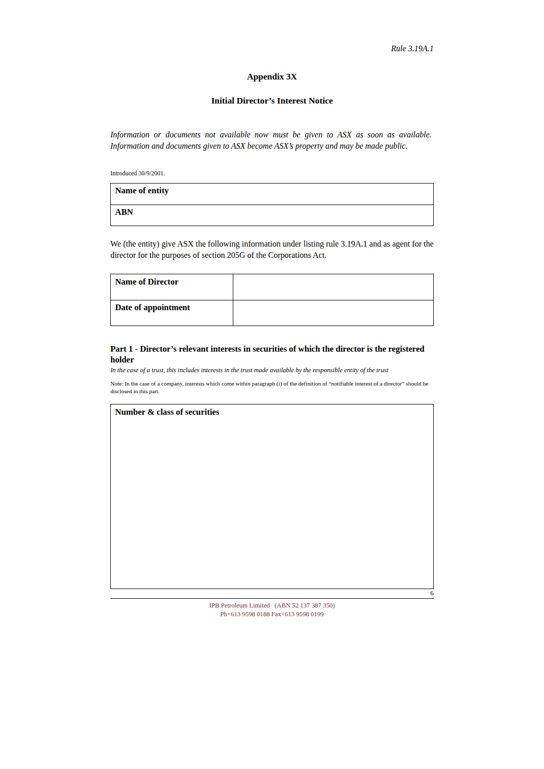Rule 3.19A.1
Appendix 3X
Initial Director’s Interest Notice
Information or documents not available now must be given to ASX as soon as available. Information and documents given to ASX become ASX’s property and may be made public.
Introduced 30/9/2001.
| Name of entity |
| ABN |
We (the entity) give ASX the following information under listing rule 3.19A.1 and as agent for the director for the purposes of section 205G of the Corporations Act.
| Name of Director | |
| Date of appointment | |
Part 1 - Director’s relevant interests in securities of which the director is the registered holder
In the case of a trust, this includes interests in the trust made available by the responsible entity of the trust
Note: In the case of a company, interests which come within paragraph (i) of the definition of “notifiable interest of a director” should be disclosed in this part.
| Number & class of securities |
6
IPB Petroleum Limited (ABN 52 137 387 350)
Ph+613 9598 0188 Fax+613 9598 0199